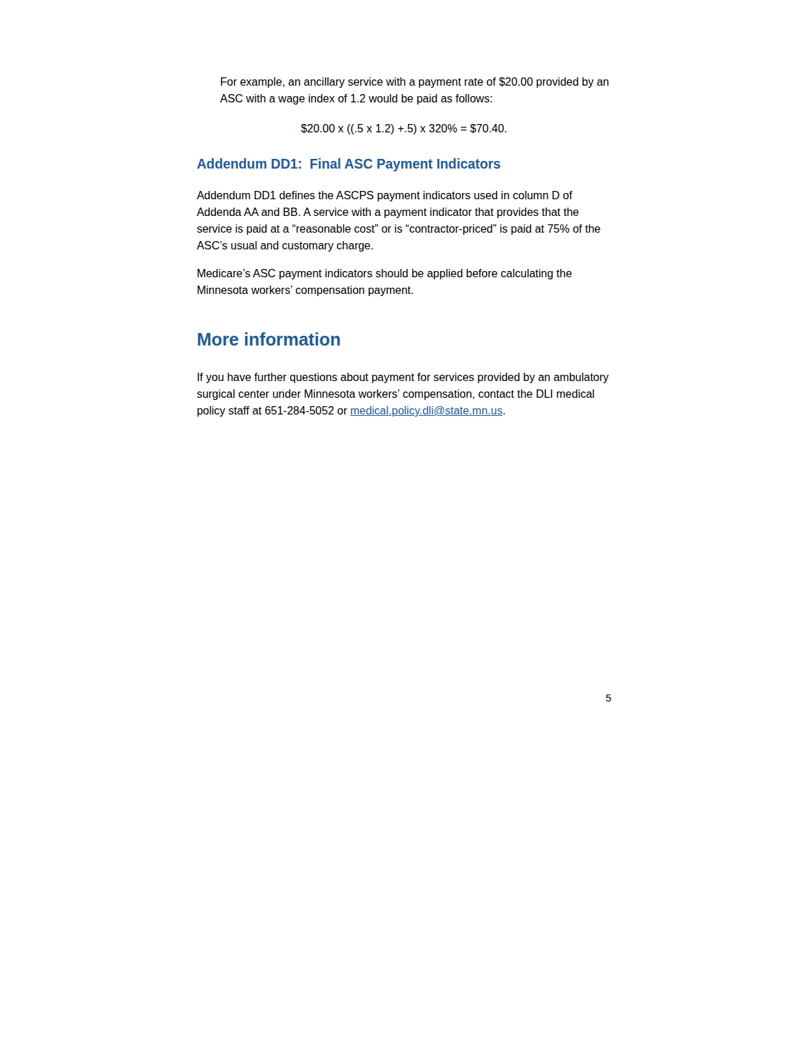For example, an ancillary service with a payment rate of $20.00 provided by an ASC with a wage index of 1.2 would be paid as follows:
$20.00 x ((.5 x 1.2) +.5) x 320% = $70.40.
Addendum DD1: Final ASC Payment Indicators
Addendum DD1 defines the ASCPS payment indicators used in column D of Addenda AA and BB. A service with a payment indicator that provides that the service is paid at a “reasonable cost” or is “contractor-priced” is paid at 75% of the ASC’s usual and customary charge.
Medicare’s ASC payment indicators should be applied before calculating the Minnesota workers’ compensation payment.
More information
If you have further questions about payment for services provided by an ambulatory surgical center under Minnesota workers’ compensation, contact the DLI medical policy staff at 651-284-5052 or medical.policy.dli@state.mn.us.
5